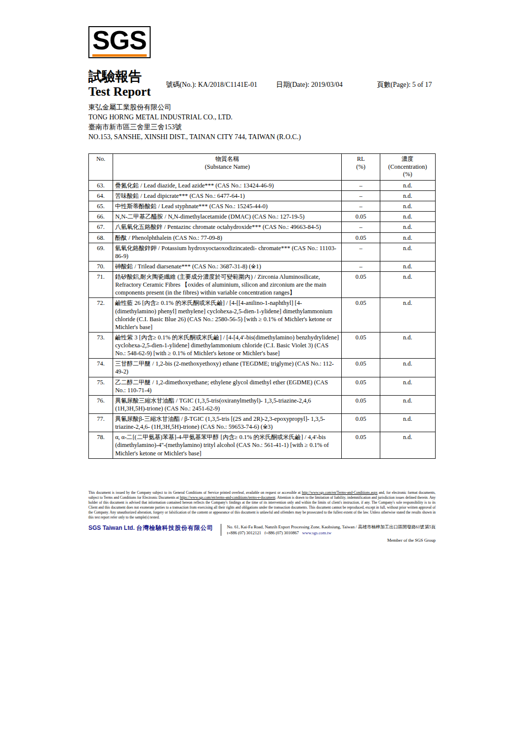SGS
試驗報告 Test Report
號碼(No.): KA/2018/C1141E-01 日期(Date): 2019/03/04 頁數(Page): 5 of 17
東弘金屬工業股份有限公司
TONG HORNG METAL INDUSTRIAL CO., LTD.
臺南市新市區三舍里三舍153號
NO.153, SANSHE, XINSHI DIST., TAINAN CITY 744, TAIWAN (R.O.C.)
| No. | 物質名稱 (Substance Name) | RL (%) | 濃度 (Concentration) (%) |
| --- | --- | --- | --- |
| 63. | 疊氮化鉛 / Lead diazide, Lead azide*** (CAS No.: 13424-46-9) | – | n.d. |
| 64. | 苦味酸鉛 / Lead dipicrate*** (CAS No.: 6477-64-1) | – | n.d. |
| 65. | 中性斯蒂酚酸鉛 / Lead styphnate*** (CAS No.: 15245-44-0) | – | n.d. |
| 66. | N,N-二甲基乙醯胺 / N,N-dimethylacetamide (DMAC) (CAS No.: 127-19-5) | 0.05 | n.d. |
| 67. | 八氫氧化五鉻酸鋅 / Pentazinc chromate octahydroxide*** (CAS No.: 49663-84-5) | – | n.d. |
| 68. | 酚酞 / Phenolphthalein (CAS No.: 77-09-8) | 0.05 | n.d. |
| 69. | 氫氧化鉻酸鋅鉀 / Potassium hydroxyoctaoxodizincatedi- chromate*** (CAS No.: 11103-86-9) | – | n.d. |
| 70. | 砷酸鉛 / Trilead diarsenate*** (CAS No.: 3687-31-8) (※1) | – | n.d. |
| 71. | 鋯矽酸鋁,耐火陶瓷纖維 (主要成分濃度於可變範圍內) / Zirconia Aluminosilicate, Refractory Ceramic Fibres 【oxides of aluminium, silicon and zirconium are the main components present (in the fibres) within variable concentration ranges】 | 0.05 | n.d. |
| 72. | 鹼性藍 26 [內含≥ 0.1% 的米氏酮或米氏鹼] / [4-[[4-anilino-1-naphthyl] [4-(dimethylamino) phenyl] methylene] cyclohexa-2,5-dien-1-ylidene] dimethylammonium chloride (C.I. Basic Blue 26) (CAS No.: 2580-56-5) [with ≥ 0.1% of Michler's ketone or Michler's base] | 0.05 | n.d. |
| 73. | 鹼性紫 3 [內含≥ 0.1% 的米氏酮或米氏鹼] / [4-[4,4'-bis(dimethylamino) benzhydrylidene] cyclohexa-2,5-dien-1-ylidene] dimethylammonium chloride (C.I. Basic Violet 3) (CAS No.: 548-62-9) [with ≥ 0.1% of Michler's ketone or Michler's base] | 0.05 | n.d. |
| 74. | 三甘醇二甲醚 / 1,2-bis (2-methoxyethoxy) ethane (TEGDME; triglyme) (CAS No.: 112-49-2) | 0.05 | n.d. |
| 75. | 乙二醇二甲醚 / 1,2-dimethoxyethane; ethylene glycol dimethyl ether (EGDME) (CAS No.: 110-71-4) | 0.05 | n.d. |
| 76. | 異氰尿酸三縮水甘油酯 / TGIC (1,3,5-tris(oxiranylmethyl)- 1,3,5-triazine-2,4,6 (1H,3H,5H)-trione) (CAS No.: 2451-62-9) | 0.05 | n.d. |
| 77. | 異氰尿酸β-三縮水甘油酯 / β-TGIC (1,3,5-tris [(2S and 2R)-2,3-epoxypropyl]- 1,3,5-triazine-2,4,6- (1H,3H,5H)-trione) (CAS No.: 59653-74-6) (※3) | 0.05 | n.d. |
| 78. | α, α-二[(二甲氨基)苯基]-4-甲氨基苯甲醇 [內含≥ 0.1% 的米氏酮或米氏鹼] / 4,4'-bis (dimethylamino)-4''-(methylamino) trityl alcohol (CAS No.: 561-41-1) [with ≥ 0.1% of Michler's ketone or Michler's base] | 0.05 | n.d. |
This document is issued by the Company subject to its General Conditions of Service printed overleaf, available on request or accessible at http://www.sgs.com/en/Terms-and-Conditions.aspx and, for electronic format documents, subject to Terms and Conditions for Electronic Documents at https://www.sgs.com/en/terms-and-conditions/terms-e-document. Attention is drawn to the limitation of liability, indemnification and jurisdiction issues defined therein. Any holder of this document is advised that information contained hereon reflects the Company's findings at the time of its intervention only and within the limits of client's instruction, if any. The Company's sole responsibility is to its Client and this document does not exonerate parties to a transaction from exercising all their rights and obligations under the transaction documents. This document cannot be reproduced, except in full, without prior written approval of the Company. Any unauthorized alteration, forgery or falsification of the content or appearance of this document is unlawful and offenders may be prosecuted to the fullest extent of the law. Unless otherwise stated the results shown in this test report refer only to the sample(s) tested.
SGS Taiwan Ltd. 台灣檢驗科技股份有限公司
No. 61, Kai-Fa Road, Nanzih Export Processing Zone, Kaohsiung, Taiwan / 高雄市楠梓加工出口區開發路61號 第5頁
t+886 (07) 3012121 f+886 (07) 3010867 www.sgs.com.tw
Member of the SGS Group